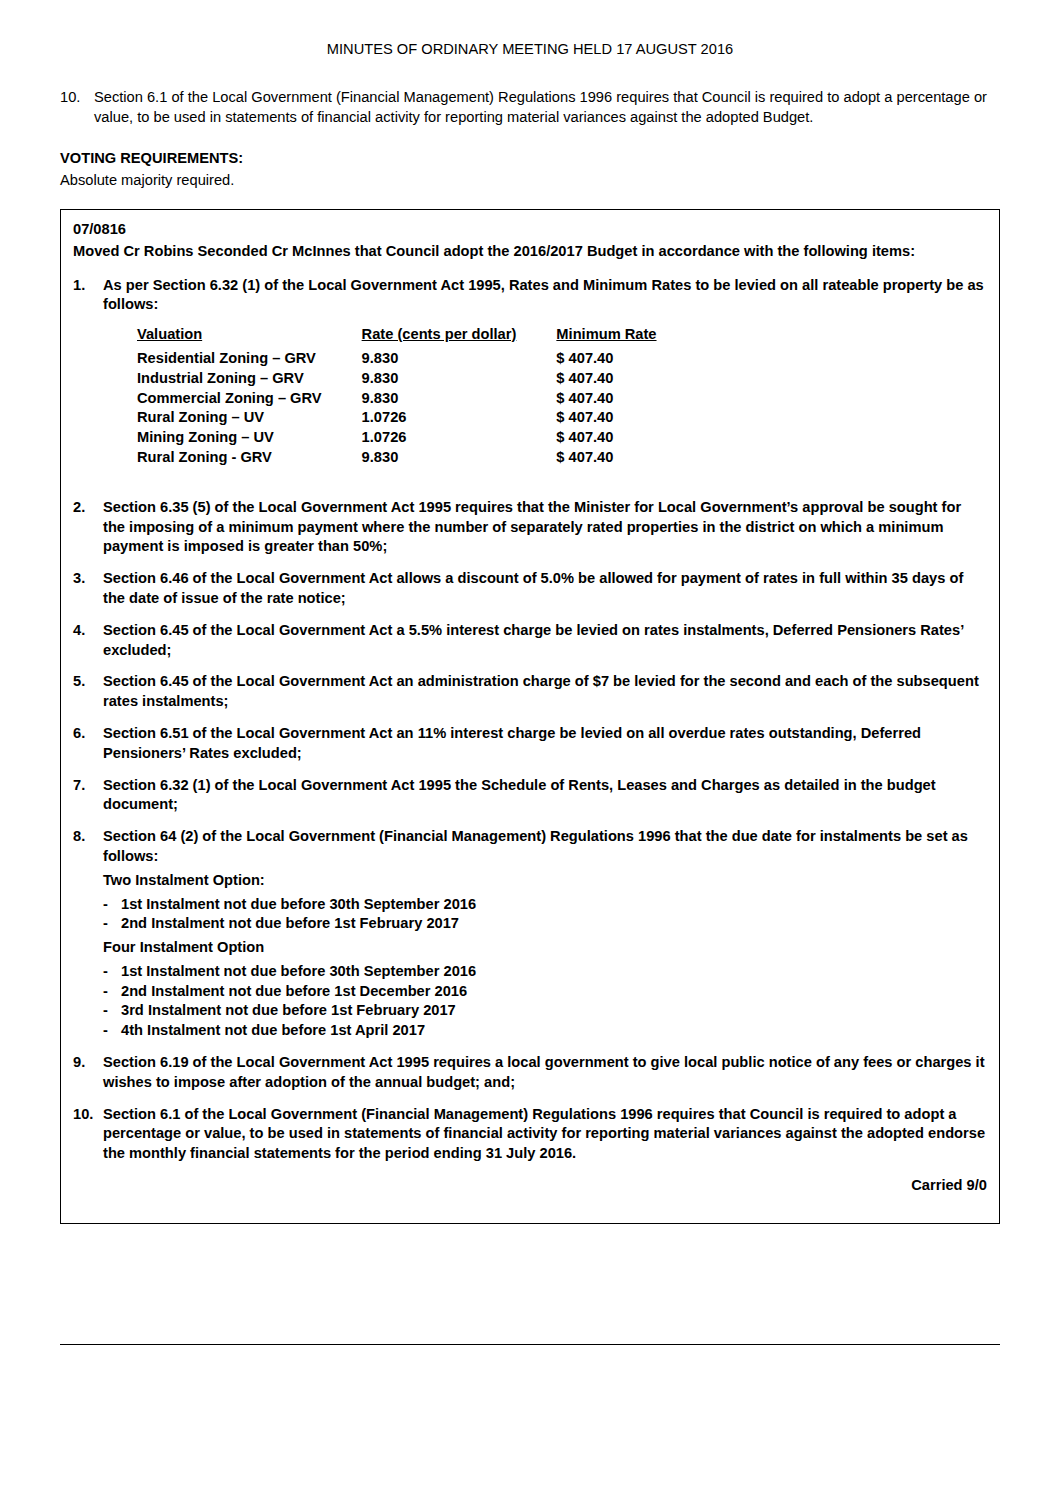MINUTES OF ORDINARY MEETING HELD 17 AUGUST 2016
10.
Section 6.1 of the Local Government (Financial Management) Regulations 1996 requires that Council is required to adopt a percentage or value, to be used in statements of financial activity for reporting material variances against the adopted Budget.
Voting Requirements:
Absolute majority required.
07/0816
Moved Cr Robins Seconded Cr McInnes that Council adopt the 2016/2017 Budget in accordance with the following items:
1. As per Section 6.32 (1) of the Local Government Act 1995, Rates and Minimum Rates to be levied on all rateable property be as follows:
| Valuation | Rate (cents per dollar) | Minimum Rate |
| --- | --- | --- |
| Residential Zoning – GRV | 9.830 | $ 407.40 |
| Industrial Zoning – GRV | 9.830 | $ 407.40 |
| Commercial Zoning – GRV | 9.830 | $ 407.40 |
| Rural Zoning – UV | 1.0726 | $ 407.40 |
| Mining Zoning – UV | 1.0726 | $ 407.40 |
| Rural Zoning - GRV | 9.830 | $ 407.40 |
2. Section 6.35 (5) of the Local Government Act 1995 requires that the Minister for Local Government’s approval be sought for the imposing of a minimum payment where the number of separately rated properties in the district on which a minimum payment is imposed is greater than 50%;
3. Section 6.46 of the Local Government Act allows a discount of 5.0% be allowed for payment of rates in full within 35 days of the date of issue of the rate notice;
4. Section 6.45 of the Local Government Act a 5.5% interest charge be levied on rates instalments, Deferred Pensioners Rates’ excluded;
5. Section 6.45 of the Local Government Act an administration charge of $7 be levied for the second and each of the subsequent rates instalments;
6. Section 6.51 of the Local Government Act an 11% interest charge be levied on all overdue rates outstanding, Deferred Pensioners’ Rates excluded;
7. Section 6.32 (1) of the Local Government Act 1995 the Schedule of Rents, Leases and Charges as detailed in the budget document;
8. Section 64 (2) of the Local Government (Financial Management) Regulations 1996 that the due date for instalments be set as follows:
Two Instalment Option:
-1st Instalment not due before 30th September 2016
-2nd Instalment not due before 1st February 2017
Four Instalment Option
-1st Instalment not due before 30th September 2016
-2nd Instalment not due before 1st December 2016
-3rd Instalment not due before 1st February 2017
-4th Instalment not due before 1st April 2017
9. Section 6.19 of the Local Government Act 1995 requires a local government to give local public notice of any fees or charges it wishes to impose after adoption of the annual budget; and;
10. Section 6.1 of the Local Government (Financial Management) Regulations 1996 requires that Council is required to adopt a percentage or value, to be used in statements of financial activity for reporting material variances against the adopted endorse the monthly financial statements for the period ending 31 July 2016.
Carried 9/0